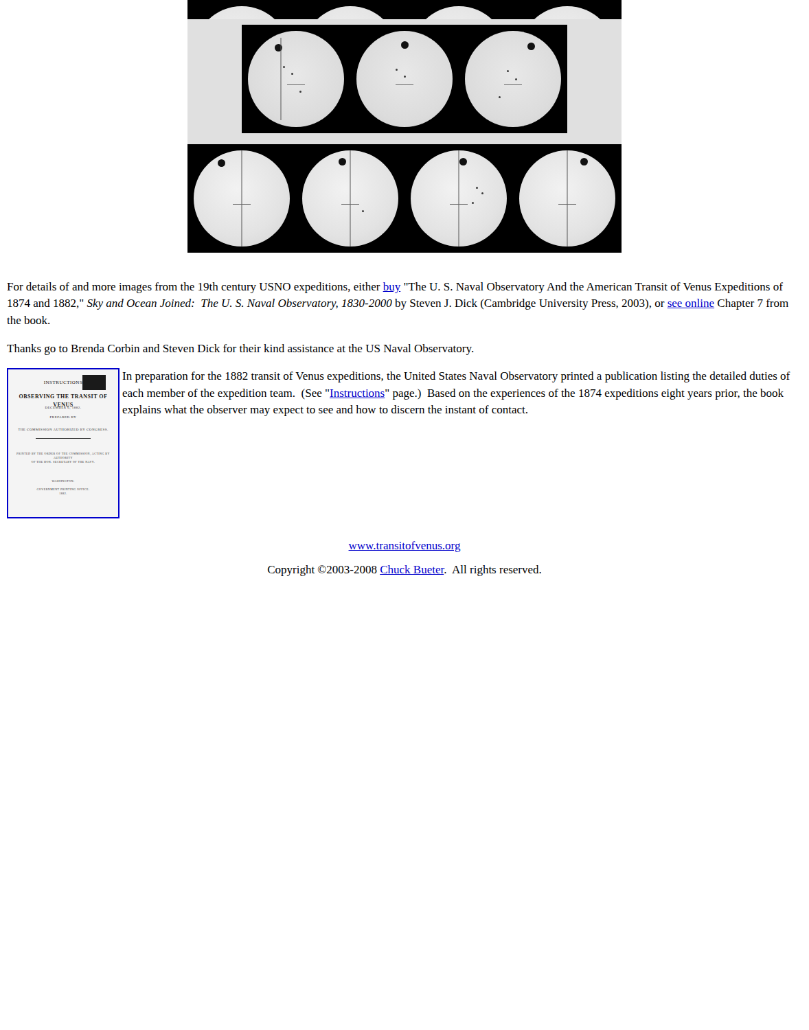For details of and more images from the 19th century USNO expeditions, either buy "The U. S. Naval Observatory And the American Transit of Venus Expeditions of 1874 and 1882," Sky and Ocean Joined: The U. S. Naval Observatory, 1830-2000 by Steven J. Dick (Cambridge University Press, 2003), or see online Chapter 7 from the book.
Thanks go to Brenda Corbin and Steven Dick for their kind assistance at the US Naval Observatory.
INSTRUCTIONS
OBSERVING THE TRANSIT OF VENUS
DECEMBER 6, 1882.
PREPARED BY
THE COMMISSION AUTHORIZED BY CONGRESS.
PRINTED BY THE ORDER OF THE COMMISSION, ACTING BY AUTHORITY
OF THE HON. SECRETARY OF THE NAVY.
WASHINGTON:
GOVERNMENT PRINTING OFFICE.
1882.
In preparation for the 1882 transit of Venus expeditions, the United States Naval Observatory printed a publication listing the detailed duties of each member of the expedition team. (See "Instructions" page.) Based on the experiences of the 1874 expeditions eight years prior, the book explains what the observer may expect to see and how to discern the instant of contact.
www.transitofvenus.org
Copyright ©2003-2008 Chuck Bueter. All rights reserved.